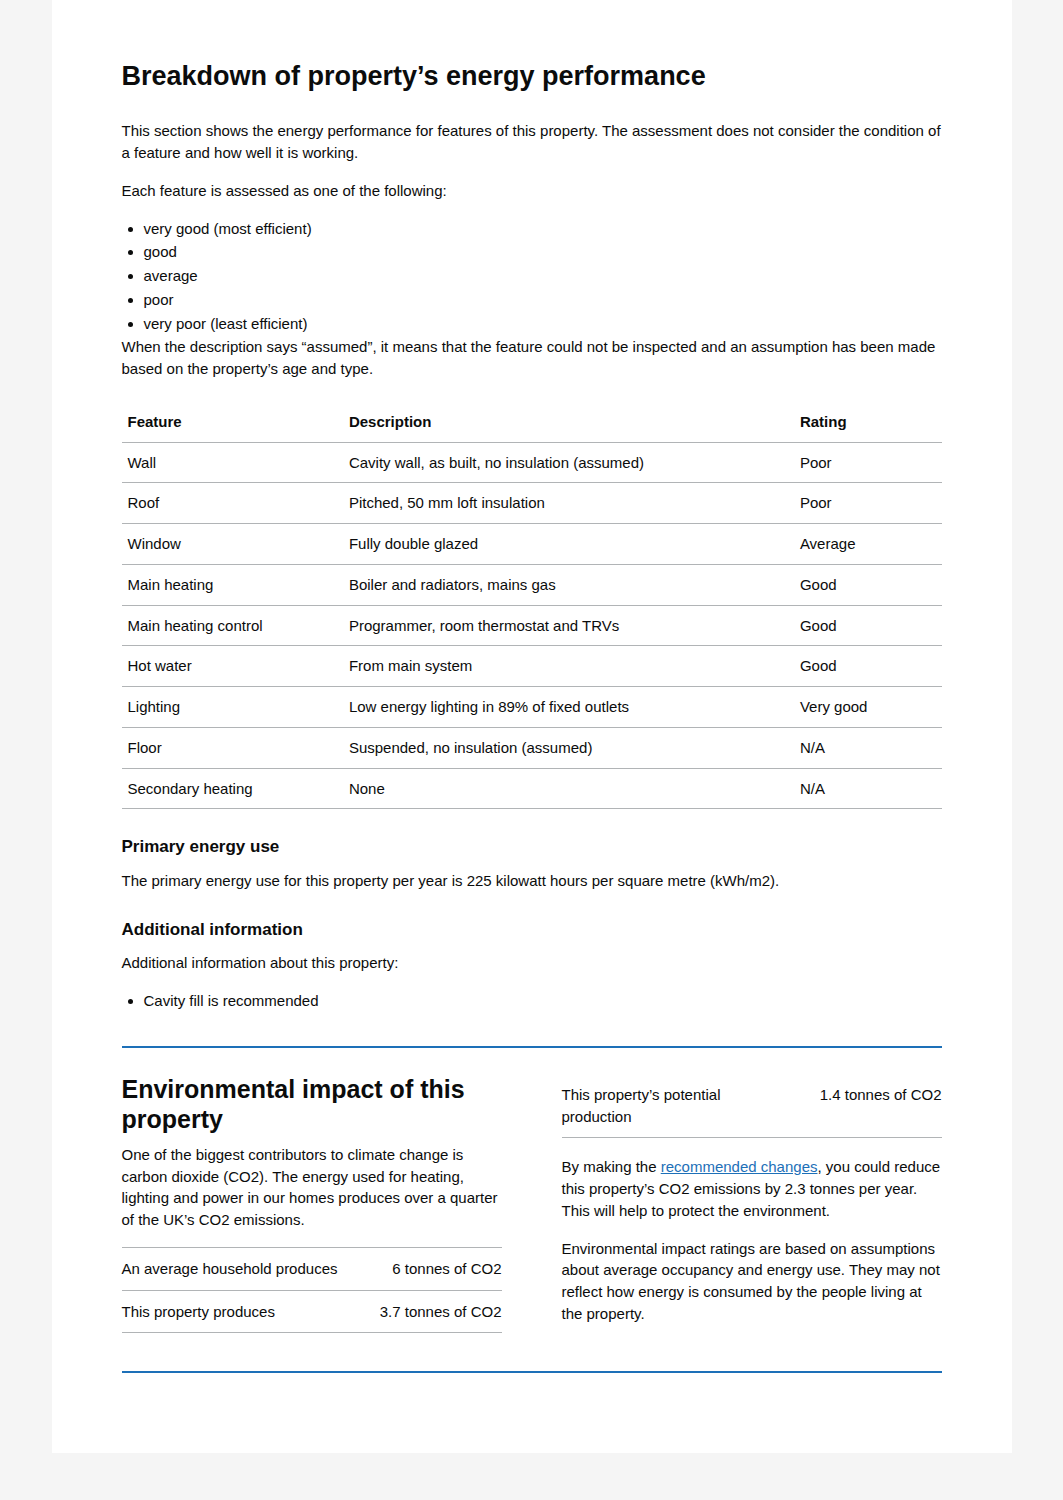Breakdown of property’s energy performance
This section shows the energy performance for features of this property. The assessment does not consider the condition of a feature and how well it is working.
Each feature is assessed as one of the following:
very good (most efficient)
good
average
poor
very poor (least efficient)
When the description says “assumed”, it means that the feature could not be inspected and an assumption has been made based on the property’s age and type.
Breakdown of property features, descriptions and ratings
| Feature | Description | Rating |
| --- | --- | --- |
| Wall | Cavity wall, as built, no insulation (assumed) | Poor |
| Roof | Pitched, 50 mm loft insulation | Poor |
| Window | Fully double glazed | Average |
| Main heating | Boiler and radiators, mains gas | Good |
| Main heating control | Programmer, room thermostat and TRVs | Good |
| Hot water | From main system | Good |
| Lighting | Low energy lighting in 89% of fixed outlets | Very good |
| Floor | Suspended, no insulation (assumed) | N/A |
| Secondary heating | None | N/A |
Primary energy use
The primary energy use for this property per year is 225 kilowatt hours per square metre (kWh/m2).
Additional information
Additional information about this property:
Cavity fill is recommended
Environmental impact of this property
One of the biggest contributors to climate change is carbon dioxide (CO2). The energy used for heating, lighting and power in our homes produces over a quarter of the UK’s CO2 emissions.
An average household produces 6 tonnes of CO2
This property produces 3.7 tonnes of CO2
This property’s potential production 1.4 tonnes of CO2
By making the recommended changes, you could reduce this property’s CO2 emissions by 2.3 tonnes per year. This will help to protect the environment.
Environmental impact ratings are based on assumptions about average occupancy and energy use. They may not reflect how energy is consumed by the people living at the property.